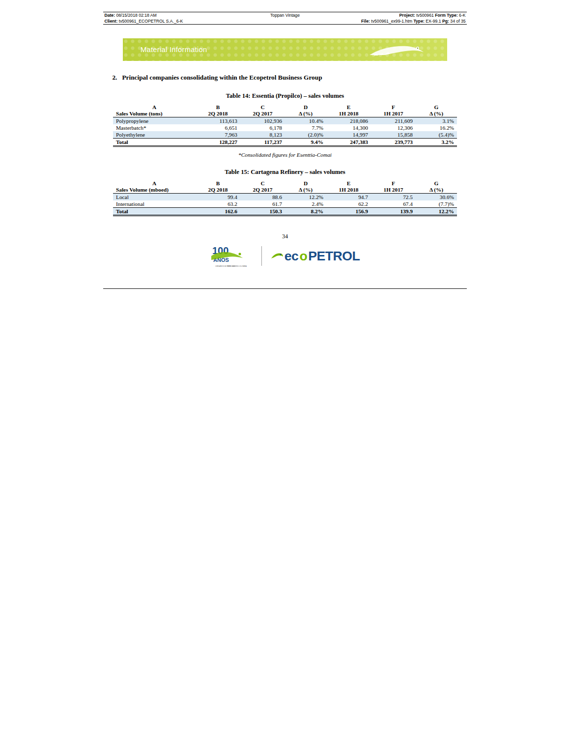| Date: 08/15/2018 02:18 AM | Toppan Vintage | Project: tv500961 Form Type: 6-K |
| Client: tv500961_ECOPETROL S.A._6-K | | File: tv500961_ex99-1.htm Type: EX-99.1 Pg: 34 of 35 |
Material Information
2.
Principal companies consolidating within the Ecopetrol Business Group
Table 14: Essentia (Propilco) – sales volumes
| A | B | C | D | E | F | G |
| Sales Volume (tons) | 2Q 2018 | 2Q 2017 | Δ (%) | 1H 2018 | 1H 2017 | Δ (%) |
| Polypropylene | 113,613 | 102,936 | 10.4% | 218,086 | 211,609 | 3.1% |
| Masterbatch* | 6,651 | 6,178 | 7.7% | 14,300 | 12,306 | 16.2% |
| Polyethylene | 7,963 | 8,123 | (2.0)% | 14,997 | 15,858 | (5.4)% |
| Total | 128,227 | 117,237 | 9.4% | 247,383 | 239,773 | 3.2% |
*Consolidated figures for Esenttia-Comai
Table 15: Cartagena Refinery – sales volumes
| A | B | C | D | E | F | G |
| Sales Volume (mboed) | 2Q 2018 | 2Q 2017 | Δ (%) | 1H 2018 | 1H 2017 | Δ (%) |
| Local | 99.4 | 88.6 | 12.2% | 94.7 | 72.5 | 30.6% |
| International | 63.2 | 61.7 | 2.4% | 62.2 | 67.4 | (7.7)% |
| Total | 162.6 | 150.3 | 8.2% | 156.9 | 139.9 | 12.2% |
34
100 AÑOS CIEN AÑOS DE PETRÓLEO EN COLOMBIA 1918 - 2018
ec oPETROL